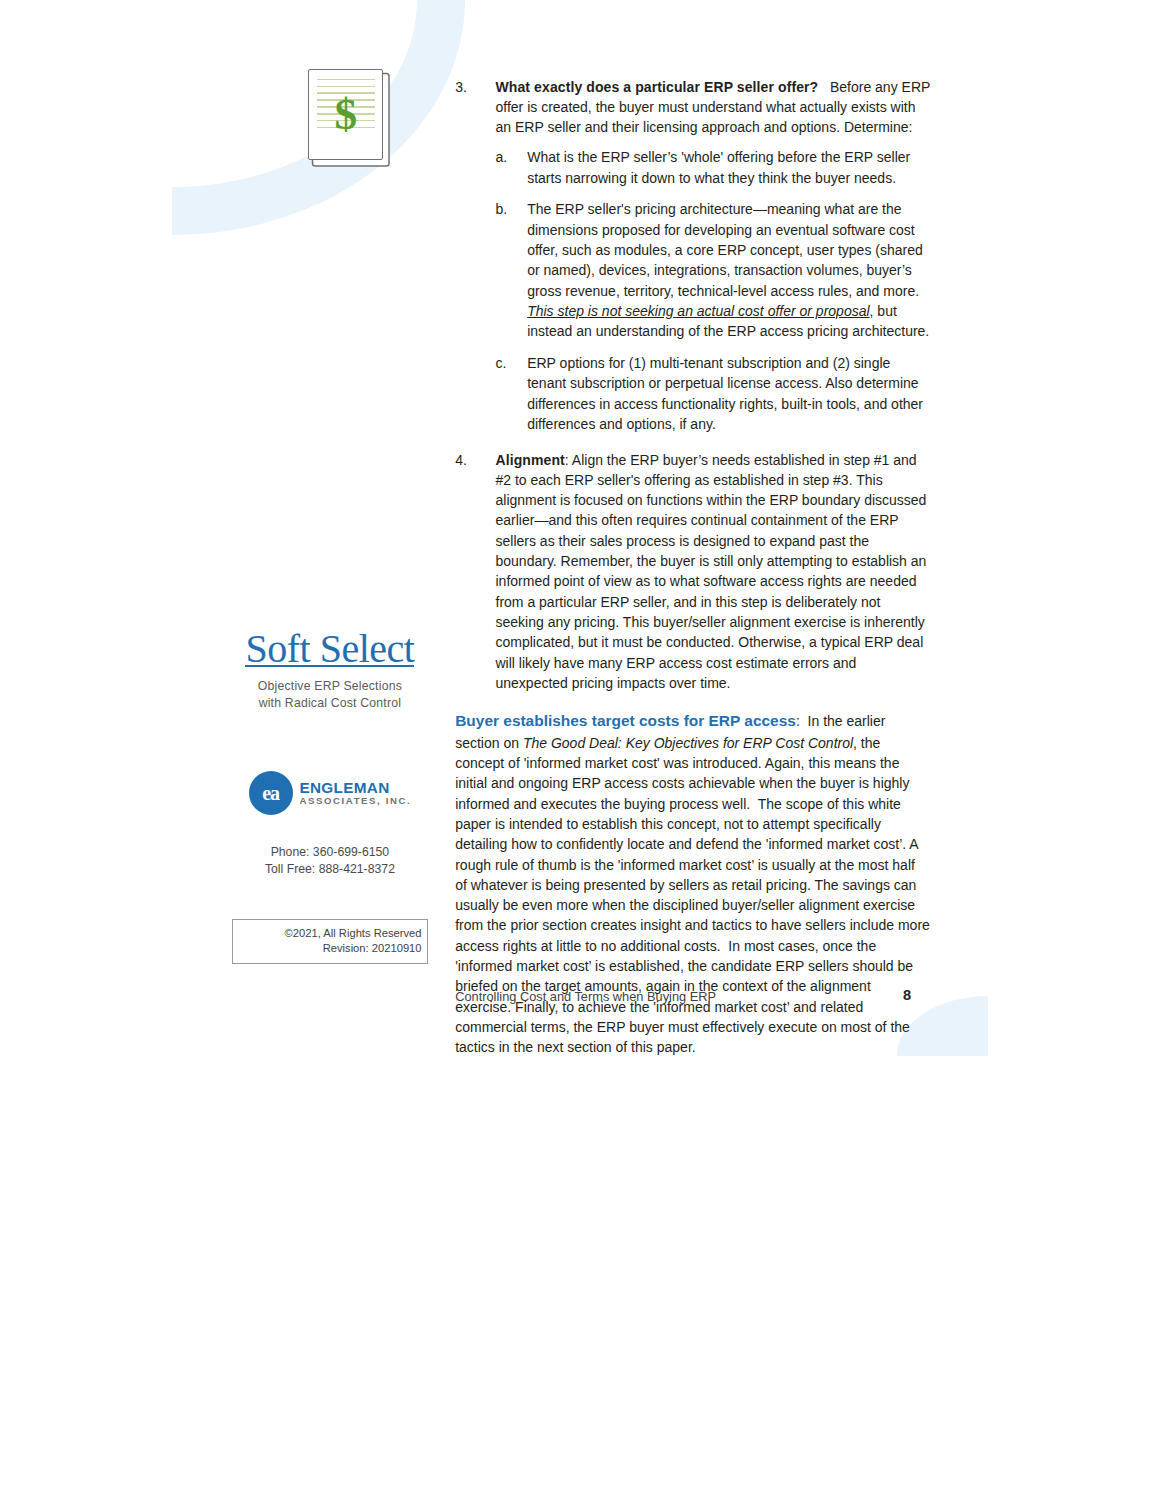$
Soft Select
Objective ERP Selections
with Radical Cost Control
ea
ENGLEMAN
ASSOCIATES, INC.
Phone: 360-699-6150
Toll Free: 888-421-8372
©2021, All Rights Reserved
Revision: 20210910
3. What exactly does a particular ERP seller offer? Before any ERP offer is created, the buyer must understand what actually exists with an ERP seller and their licensing approach and options. Determine:
a. What is the ERP seller’s 'whole' offering before the ERP seller starts narrowing it down to what they think the buyer needs.
b. The ERP seller's pricing architecture—meaning what are the dimensions proposed for developing an eventual software cost offer, such as modules, a core ERP concept, user types (shared or named), devices, integrations, transaction volumes, buyer’s gross revenue, territory, technical-level access rules, and more. This step is not seeking an actual cost offer or proposal, but instead an understanding of the ERP access pricing architecture.
c. ERP options for (1) multi-tenant subscription and (2) single tenant subscription or perpetual license access. Also determine differences in access functionality rights, built-in tools, and other differences and options, if any.
4. Alignment: Align the ERP buyer’s needs established in step #1 and #2 to each ERP seller's offering as established in step #3. This alignment is focused on functions within the ERP boundary discussed earlier—and this often requires continual containment of the ERP sellers as their sales process is designed to expand past the boundary. Remember, the buyer is still only attempting to establish an informed point of view as to what software access rights are needed from a particular ERP seller, and in this step is deliberately not seeking any pricing. This buyer/seller alignment exercise is inherently complicated, but it must be conducted. Otherwise, a typical ERP deal will likely have many ERP access cost estimate errors and unexpected pricing impacts over time.
Buyer establishes target costs for ERP access
: In the earlier section on The Good Deal: Key Objectives for ERP Cost Control, the concept of 'informed market cost' was introduced. Again, this means the initial and ongoing ERP access costs achievable when the buyer is highly informed and executes the buying process well. The scope of this white paper is intended to establish this concept, not to attempt specifically detailing how to confidently locate and defend the 'informed market cost’. A rough rule of thumb is the 'informed market cost’ is usually at the most half of whatever is being presented by sellers as retail pricing. The savings can usually be even more when the disciplined buyer/seller alignment exercise from the prior section creates insight and tactics to have sellers include more access rights at little to no additional costs. In most cases, once the 'informed market cost’ is established, the candidate ERP sellers should be briefed on the target amounts, again in the context of the alignment exercise. Finally, to achieve the 'informed market cost’ and related commercial terms, the ERP buyer must effectively execute on most of the tactics in the next section of this paper.
Present target cost amounts to ERP sellers
: ERP target cost details are best held for the final two candidates—a time when they have a better chance to win, have invested time, and are less likely to drop out based on the target pricing seeming too aggressive. The long list candidates can be told qualitatively of the cost control objectives—mainly about escalation terms for maintenance/support fees or subscription fees. The presentation of the target costs should also include the following concepts:
Controlling Cost and Terms when Buying ERP 8